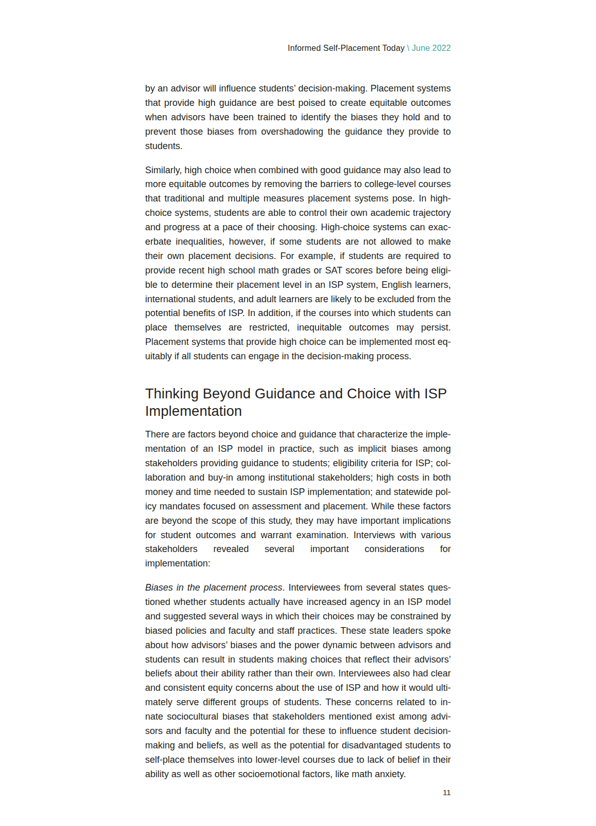Informed Self-Placement Today \ June 2022
by an advisor will influence students’ decision-making. Placement systems that provide high guidance are best poised to create equitable outcomes when advisors have been trained to identify the biases they hold and to prevent those biases from overshadowing the guidance they provide to students.
Similarly, high choice when combined with good guidance may also lead to more equitable outcomes by removing the barriers to college-level courses that traditional and multiple measures placement systems pose. In high-choice systems, students are able to control their own academic trajectory and progress at a pace of their choosing. High-choice systems can exacerbate inequalities, however, if some students are not allowed to make their own placement decisions. For example, if students are required to provide recent high school math grades or SAT scores before being eligible to determine their placement level in an ISP system, English learners, international students, and adult learners are likely to be excluded from the potential benefits of ISP. In addition, if the courses into which students can place themselves are restricted, inequitable outcomes may persist. Placement systems that provide high choice can be implemented most equitably if all students can engage in the decision-making process.
Thinking Beyond Guidance and Choice with ISP Implementation
There are factors beyond choice and guidance that characterize the implementation of an ISP model in practice, such as implicit biases among stakeholders providing guidance to students; eligibility criteria for ISP; collaboration and buy-in among institutional stakeholders; high costs in both money and time needed to sustain ISP implementation; and statewide policy mandates focused on assessment and placement. While these factors are beyond the scope of this study, they may have important implications for student outcomes and warrant examination. Interviews with various stakeholders revealed several important considerations for implementation:
Biases in the placement process. Interviewees from several states questioned whether students actually have increased agency in an ISP model and suggested several ways in which their choices may be constrained by biased policies and faculty and staff practices. These state leaders spoke about how advisors’ biases and the power dynamic between advisors and students can result in students making choices that reflect their advisors’ beliefs about their ability rather than their own. Interviewees also had clear and consistent equity concerns about the use of ISP and how it would ultimately serve different groups of students. These concerns related to innate sociocultural biases that stakeholders mentioned exist among advisors and faculty and the potential for these to influence student decision-making and beliefs, as well as the potential for disadvantaged students to self-place themselves into lower-level courses due to lack of belief in their ability as well as other socioemotional factors, like math anxiety.
11